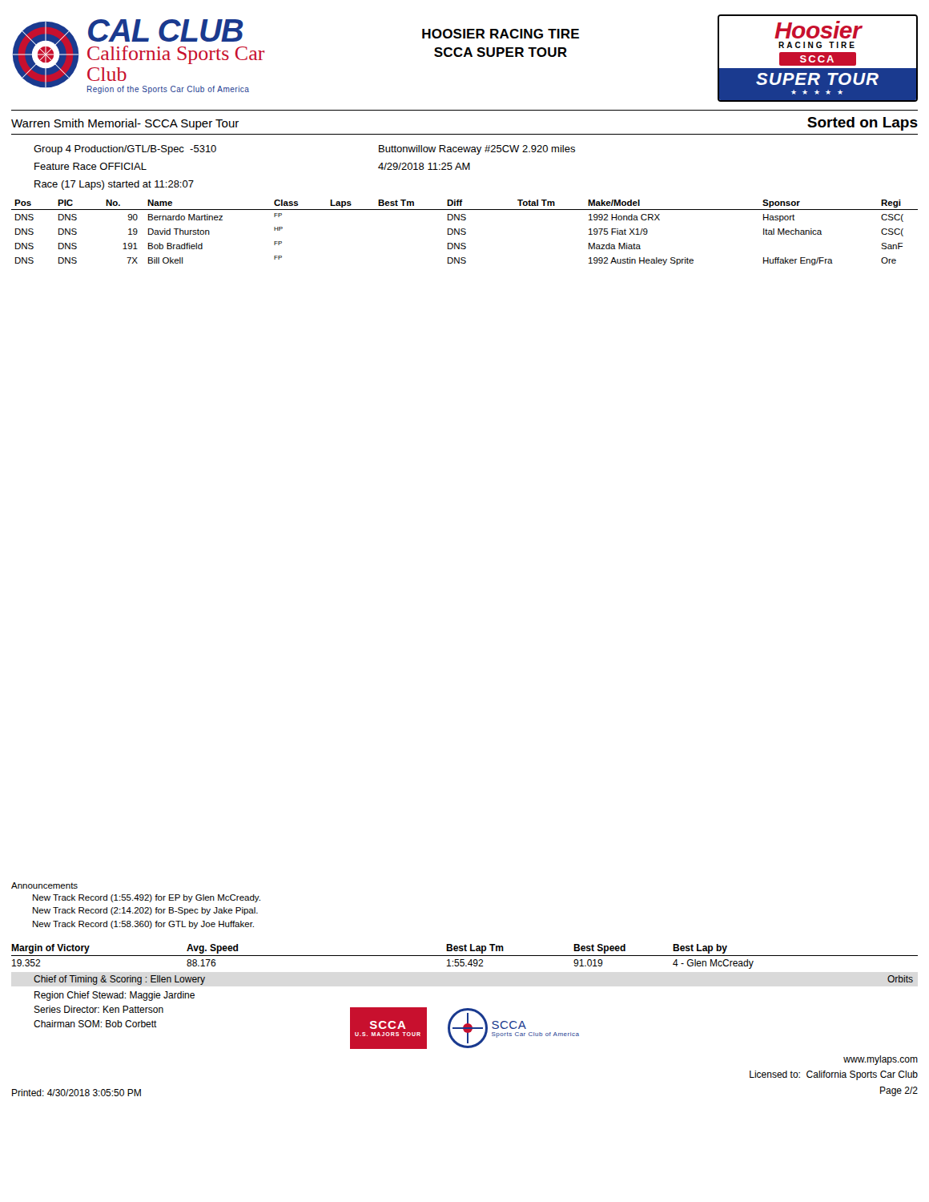CAL CLUB
California Sports Car Club
Region of the Sports Car Club of America
HOOSIER RACING TIRE
SCCA SUPER TOUR
Hoosier
RACING TIRE
SCCA
SUPER TOUR
★ ★ ★ ★ ★
Warren Smith Memorial- SCCA Super Tour
Sorted on Laps
Group 4 Production/GTL/B-Spec -5310
Buttonwillow Raceway #25CW 2.920 miles
Feature Race OFFICIAL
4/29/2018 11:25 AM
Race (17 Laps) started at 11:28:07
| Pos | PIC | No. | Name | Class | Laps | Best Tm | Diff | Total Tm | Make/Model | Sponsor | Regi |
| --- | --- | --- | --- | --- | --- | --- | --- | --- | --- | --- | --- |
| DNS | DNS | 90 | Bernardo Martinez | FP | | | DNS | | 1992 Honda CRX | Hasport | CSC( |
| DNS | DNS | 19 | David Thurston | HP | | | DNS | | 1975 Fiat X1/9 | Ital Mechanica | CSC( |
| DNS | DNS | 191 | Bob Bradfield | FP | | | DNS | | Mazda Miata | | SanF |
| DNS | DNS | 7X | Bill Okell | FP | | | DNS | | 1992 Austin Healey Sprite | Huffaker Eng/Fra | Ore |
Announcements
New Track Record (1:55.492) for EP by Glen McCready.
New Track Record (2:14.202) for B-Spec by Jake Pipal.
New Track Record (1:58.360) for GTL by Joe Huffaker.
| Margin of Victory | Avg. Speed | Best Lap Tm | Best Speed | Best Lap by |
| --- | --- | --- | --- | --- |
| 19.352 | 88.176 | 1:55.492 | 91.019 | 4 - Glen McCready |
Chief of Timing & Scoring : Ellen Lowery
Orbits
Region Chief Stewad: Maggie Jardine
Series Director: Ken Patterson
Chairman SOM: Bob Corbett
SCCA
U.S. MAJORS TOUR
SCCA
Sports Car Club of America
Printed: 4/30/2018 3:05:50 PM
www.mylaps.com
Licensed to: California Sports Car Club
Page 2/2